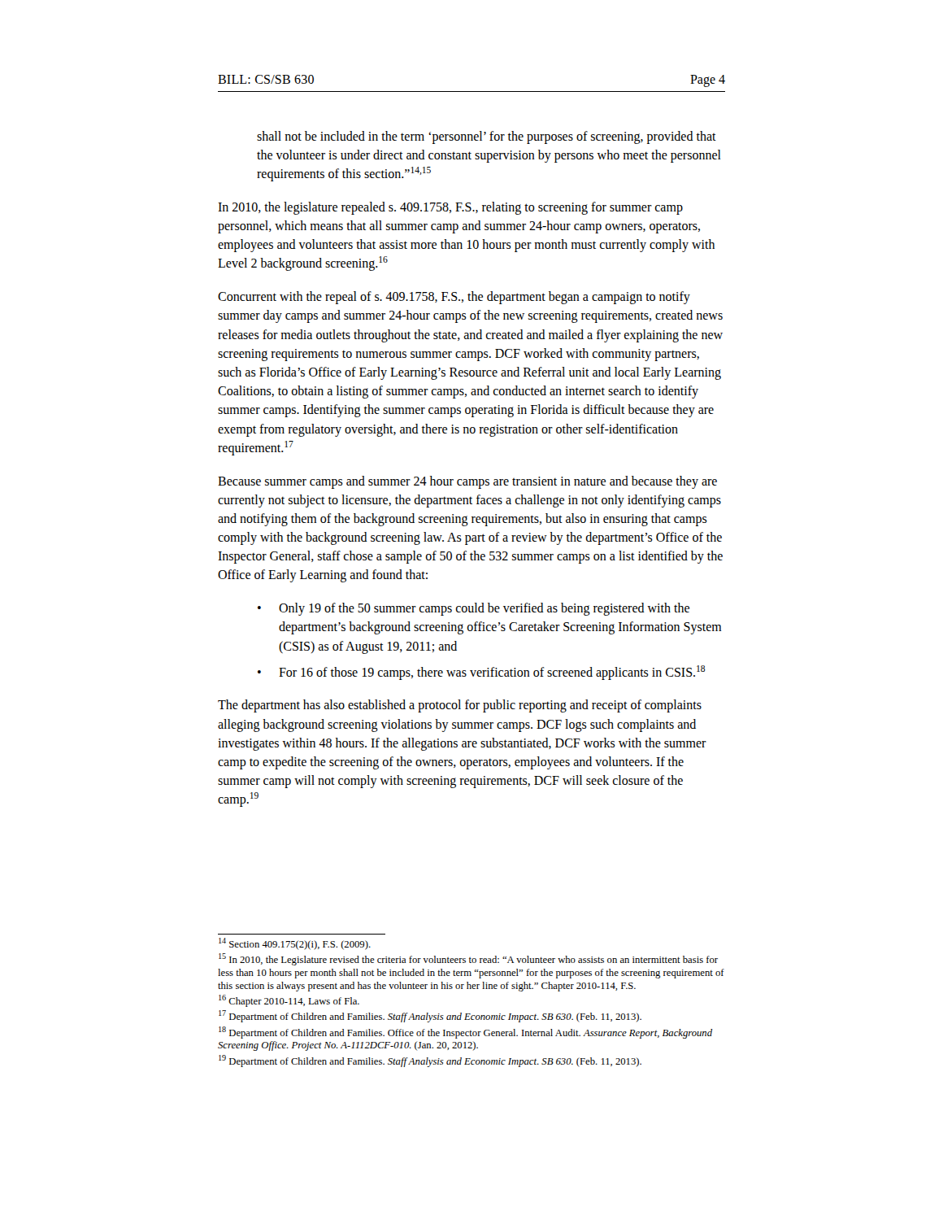BILL: CS/SB 630
Page 4
shall not be included in the term ‘personnel’ for the purposes of screening, provided that the volunteer is under direct and constant supervision by persons who meet the personnel requirements of this section.”14,15
In 2010, the legislature repealed s. 409.1758, F.S., relating to screening for summer camp personnel, which means that all summer camp and summer 24-hour camp owners, operators, employees and volunteers that assist more than 10 hours per month must currently comply with Level 2 background screening.16
Concurrent with the repeal of s. 409.1758, F.S., the department began a campaign to notify summer day camps and summer 24-hour camps of the new screening requirements, created news releases for media outlets throughout the state, and created and mailed a flyer explaining the new screening requirements to numerous summer camps. DCF worked with community partners, such as Florida’s Office of Early Learning’s Resource and Referral unit and local Early Learning Coalitions, to obtain a listing of summer camps, and conducted an internet search to identify summer camps. Identifying the summer camps operating in Florida is difficult because they are exempt from regulatory oversight, and there is no registration or other self-identification requirement.17
Because summer camps and summer 24 hour camps are transient in nature and because they are currently not subject to licensure, the department faces a challenge in not only identifying camps and notifying them of the background screening requirements, but also in ensuring that camps comply with the background screening law. As part of a review by the department’s Office of the Inspector General, staff chose a sample of 50 of the 532 summer camps on a list identified by the Office of Early Learning and found that:
Only 19 of the 50 summer camps could be verified as being registered with the department’s background screening office’s Caretaker Screening Information System (CSIS) as of August 19, 2011; and
For 16 of those 19 camps, there was verification of screened applicants in CSIS.18
The department has also established a protocol for public reporting and receipt of complaints alleging background screening violations by summer camps. DCF logs such complaints and investigates within 48 hours. If the allegations are substantiated, DCF works with the summer camp to expedite the screening of the owners, operators, employees and volunteers. If the summer camp will not comply with screening requirements, DCF will seek closure of the camp.19
14 Section 409.175(2)(i), F.S. (2009).
15 In 2010, the Legislature revised the criteria for volunteers to read: “A volunteer who assists on an intermittent basis for less than 10 hours per month shall not be included in the term “personnel” for the purposes of the screening requirement of this section is always present and has the volunteer in his or her line of sight.” Chapter 2010-114, F.S.
16 Chapter 2010-114, Laws of Fla.
17 Department of Children and Families. Staff Analysis and Economic Impact. SB 630. (Feb. 11, 2013).
18 Department of Children and Families. Office of the Inspector General. Internal Audit. Assurance Report, Background Screening Office. Project No. A-1112DCF-010. (Jan. 20, 2012).
19 Department of Children and Families. Staff Analysis and Economic Impact. SB 630. (Feb. 11, 2013).